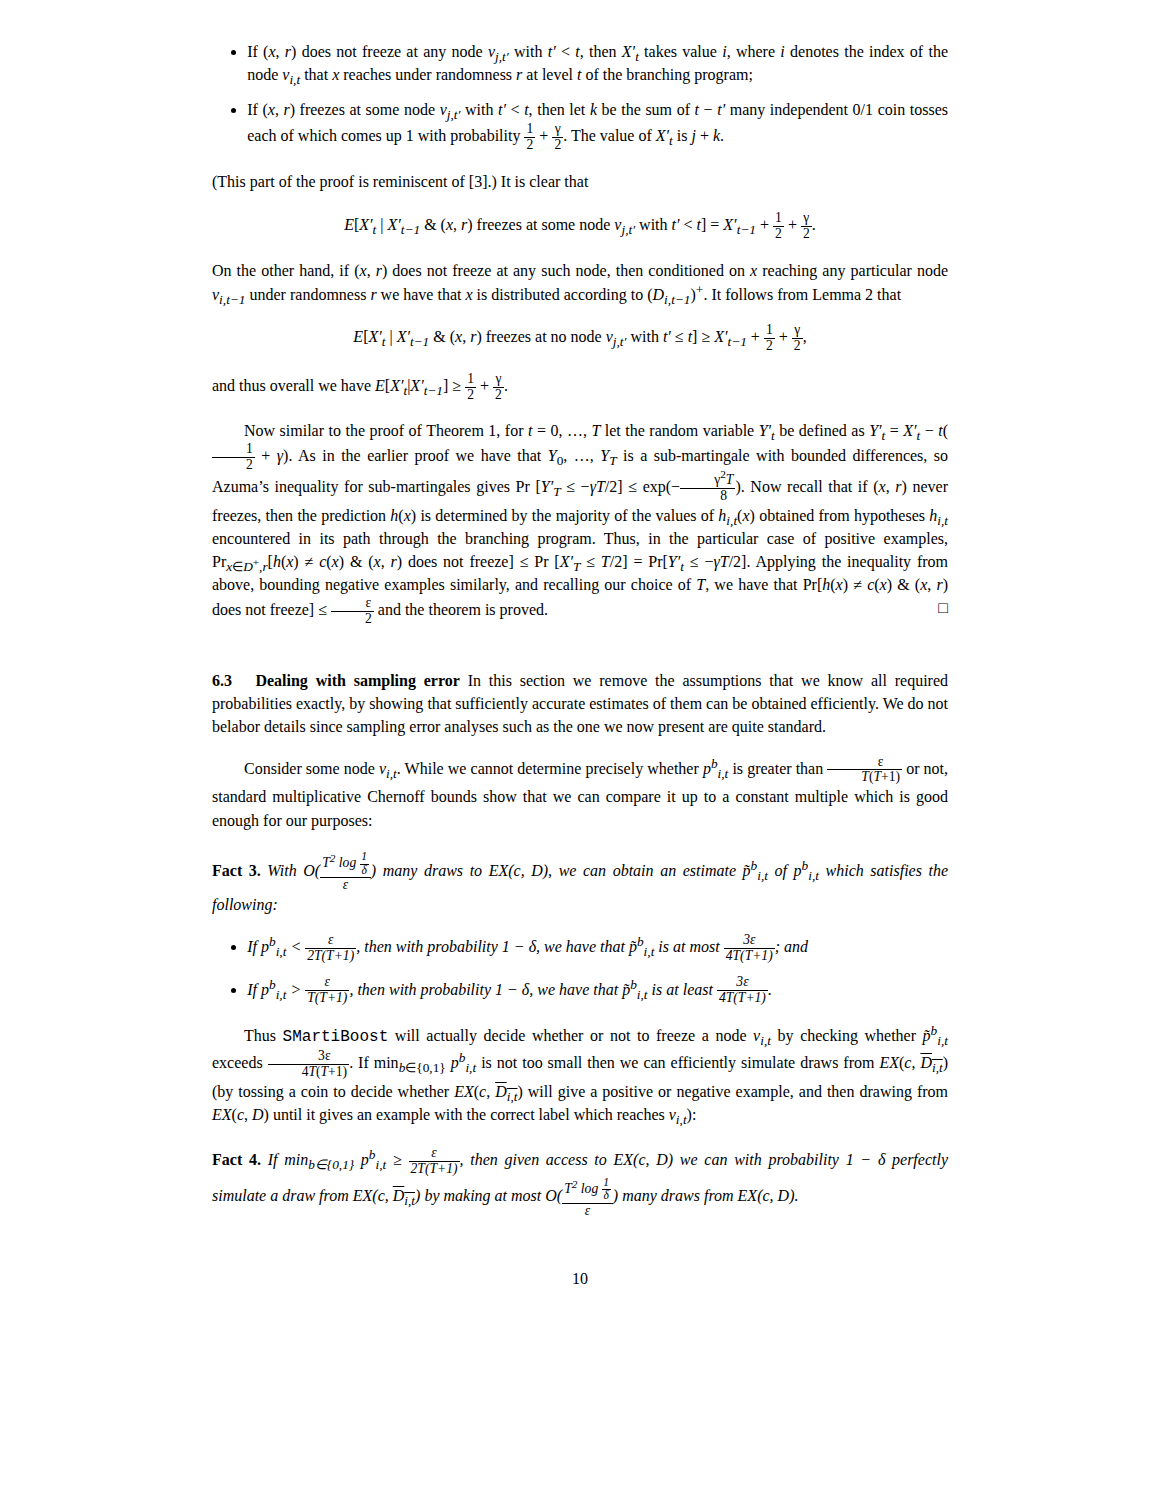If (x, r) does not freeze at any node vj,t′ with t′ < t, then X′t takes value i, where i denotes the index of the node vi,t that x reaches under randomness r at level t of the branching program;
If (x, r) freezes at some node vj,t′ with t′ < t, then let k be the sum of t − t′ many independent 0/1 coin tosses each of which comes up 1 with probability 12 + γ 2. The value of X′t is j + k.
(This part of the proof is reminiscent of [3].) It is clear that
E[X′t | X′t−1 & (x, r) freezes at some node vj,t′ with t′ < t] = X′t−1 + 12 + γ 2.
On the other hand, if (x, r) does not freeze at any such node, then conditioned on x reaching any particular node vi,t−1 under randomness r we have that x is distributed according to (Di,t−1)+. It follows from Lemma 2 that
E[X′t | X′t−1 & (x, r) freezes at no node vj,t′ with t′ ≤ t] ≥ X′t−1 + 12 + γ 2,
and thus overall we have E[X′t|X′t−1] ≥ 12 + γ 2.
Now similar to the proof of Theorem 1, for t = 0, …, T let the random variable Y′t be defined as Y′t = X′t − t(12 + γ). As in the earlier proof we have that Y0, …, YT is a sub-martingale with bounded differences, so Azuma’s inequality for sub-martingales gives Pr [Y′T ≤ −γT/2] ≤ exp(−γ2T 8). Now recall that if (x, r) never freezes, then the prediction h(x) is determined by the majority of the values of hi,t(x) obtained from hypotheses hi,t encountered in its path through the branching program. Thus, in the particular case of positive examples, Prx∈D+,r[h(x) ≠ c(x) & (x, r) does not freeze] ≤ Pr [X′T ≤ T/2] = Pr[Y′t ≤ −γT/2]. Applying the inequality from above, bounding negative examples similarly, and recalling our choice of T, we have that Pr[h(x) ≠ c(x) & (x, r) does not freeze] ≤ ε 2 and the theorem is proved. □
6.3 Dealing with sampling error
In this section we remove the assumptions that we know all required probabilities exactly, by showing that sufficiently accurate estimates of them can be obtained efficiently. We do not belabor details since sampling error analyses such as the one we now present are quite standard.
Consider some node vi,t. While we cannot determine precisely whether pbi,t is greater than εT(T+1) or not, standard multiplicative Chernoff bounds show that we can compare it up to a constant multiple which is good enough for our purposes:
Fact 3. With O(T2 log 1 δ ε) many draws to EX(c, D), we can obtain an estimate p̃bi,t of pbi,t which satisfies the following:
If pbi,t < ε 2T(T+1), then with probability 1 − δ, we have that p̃bi,t is at most 3ε 4T(T+1); and
If pbi,t > εT(T+1), then with probability 1 − δ, we have that p̃bi,t is at least 3ε 4T(T+1).
Thus SMartiBoost will actually decide whether or not to freeze a node vi,t by checking whether p̃bi,t exceeds 3ε 4T(T+1). If minb∈{0,1} pbi,t is not too small then we can efficiently simulate draws from EX(c, Di,t) (by tossing a coin to decide whether EX(c, Di,t) will give a positive or negative example, and then drawing from EX(c, D) until it gives an example with the correct label which reaches vi,t):
Fact 4. If minb∈{0,1} pbi,t ≥ ε 2T(T+1), then given access to EX(c, D) we can with probability 1 − δ perfectly simulate a draw from EX(c, Di,t) by making at most O(T2 log 1 δ ε) many draws from EX(c, D).
10